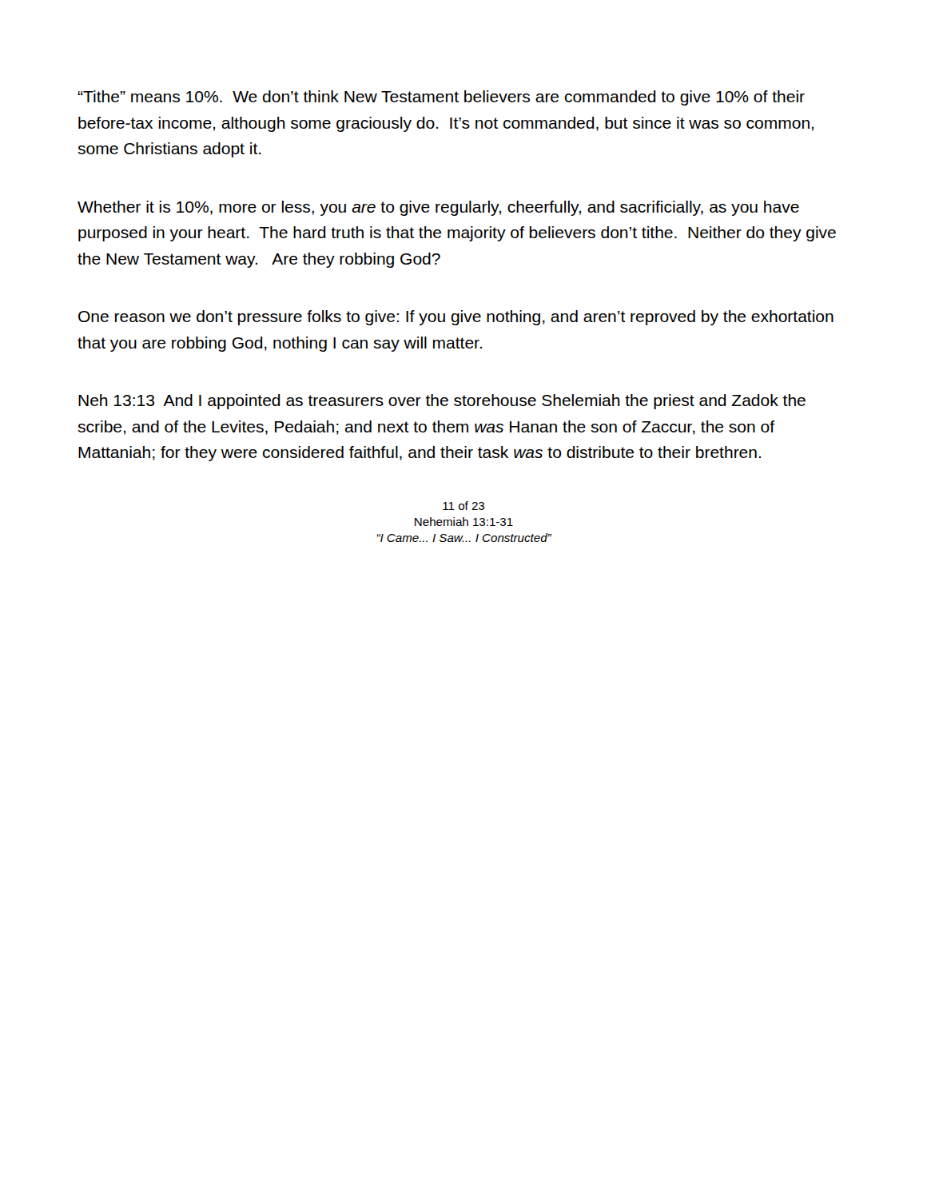“Tithe” means 10%. We don’t think New Testament believers are commanded to give 10% of their before-tax income, although some graciously do. It’s not commanded, but since it was so common, some Christians adopt it.
Whether it is 10%, more or less, you are to give regularly, cheerfully, and sacrificially, as you have purposed in your heart. The hard truth is that the majority of believers don’t tithe. Neither do they give the New Testament way. Are they robbing God?
One reason we don’t pressure folks to give: If you give nothing, and aren’t reproved by the exhortation that you are robbing God, nothing I can say will matter.
Neh 13:13 And I appointed as treasurers over the storehouse Shelemiah the priest and Zadok the scribe, and of the Levites, Pedaiah; and next to them was Hanan the son of Zaccur, the son of Mattaniah; for they were considered faithful, and their task was to distribute to their brethren.
11 of 23
Nehemiah 13:1-31
“I Came... I Saw... I Constructed”